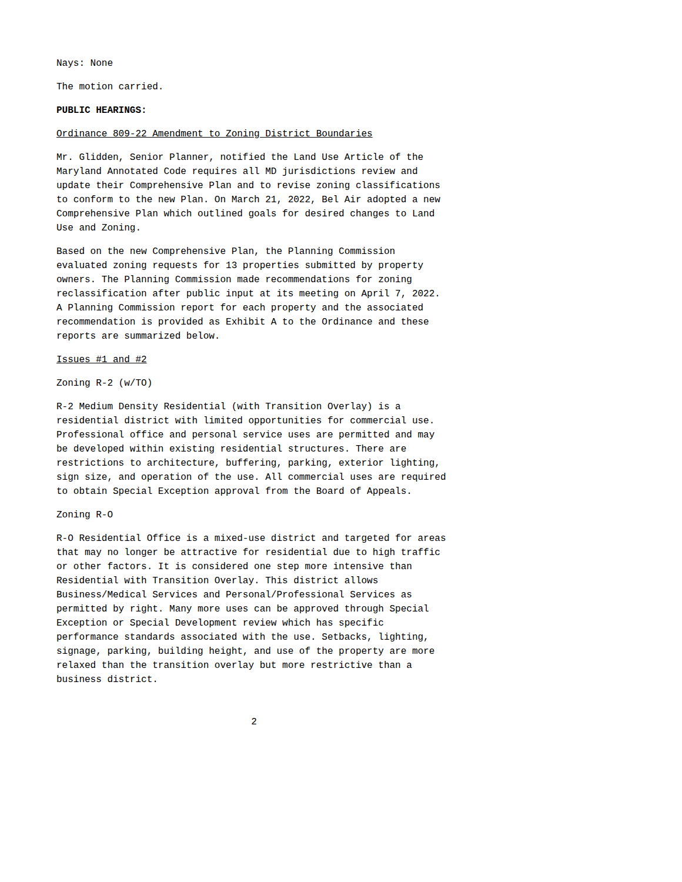Nays: None
The motion carried.
PUBLIC HEARINGS:
Ordinance 809-22 Amendment to Zoning District Boundaries
Mr. Glidden, Senior Planner, notified the Land Use Article of the Maryland Annotated Code requires all MD jurisdictions review and update their Comprehensive Plan and to revise zoning classifications to conform to the new Plan. On March 21, 2022, Bel Air adopted a new Comprehensive Plan which outlined goals for desired changes to Land Use and Zoning.
Based on the new Comprehensive Plan, the Planning Commission evaluated zoning requests for 13 properties submitted by property owners. The Planning Commission made recommendations for zoning reclassification after public input at its meeting on April 7, 2022. A Planning Commission report for each property and the associated recommendation is provided as Exhibit A to the Ordinance and these reports are summarized below.
Issues #1 and #2
Zoning R-2 (w/TO)
R-2 Medium Density Residential (with Transition Overlay) is a residential district with limited opportunities for commercial use. Professional office and personal service uses are permitted and may be developed within existing residential structures. There are restrictions to architecture, buffering, parking, exterior lighting, sign size, and operation of the use. All commercial uses are required to obtain Special Exception approval from the Board of Appeals.
Zoning R-O
R-O Residential Office is a mixed-use district and targeted for areas that may no longer be attractive for residential due to high traffic or other factors. It is considered one step more intensive than Residential with Transition Overlay. This district allows Business/Medical Services and Personal/Professional Services as permitted by right. Many more uses can be approved through Special Exception or Special Development review which has specific performance standards associated with the use. Setbacks, lighting, signage, parking, building height, and use of the property are more relaxed than the transition overlay but more restrictive than a business district.
2